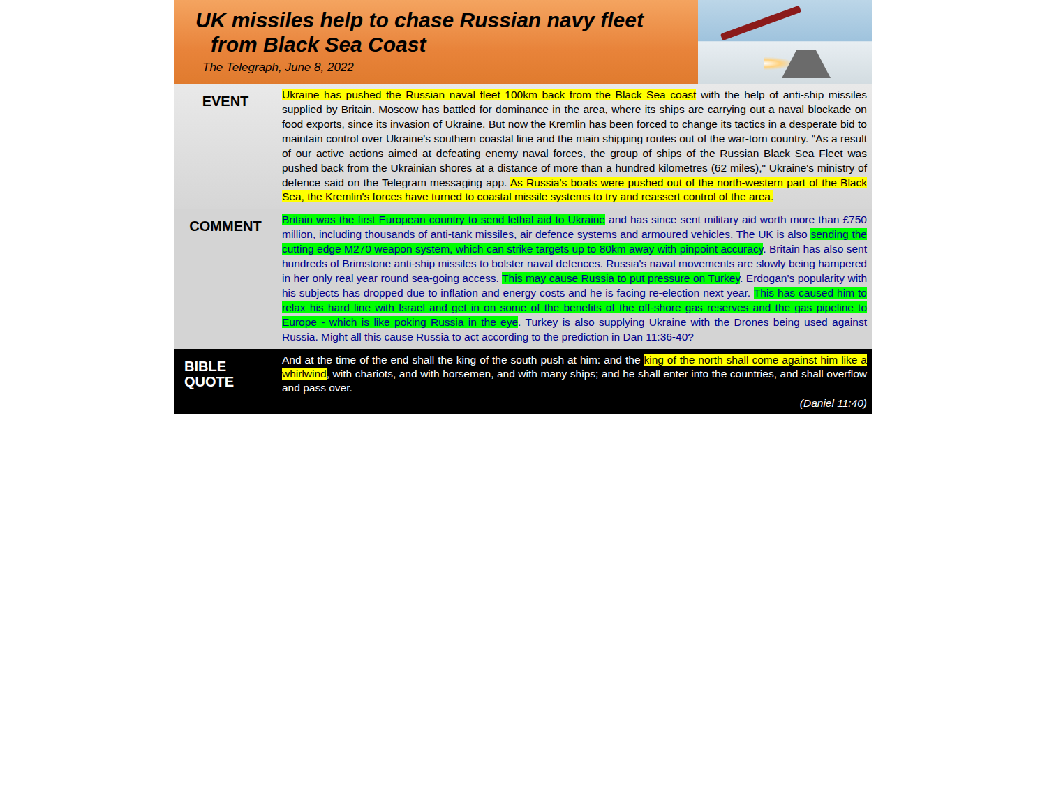UK missiles help to chase Russian navy fleetfrom Black Sea Coast
The Telegraph, June 8, 2022
| EVENT | Ukraine has pushed the Russian naval fleet 100km back from the Black Sea coast with the help of anti-ship missiles supplied by Britain. Moscow has battled for dominance in the area, where its ships are carrying out a naval blockade on food exports, since its invasion of Ukraine. But now the Kremlin has been forced to change its tactics in a desperate bid to maintain control over Ukraine's southern coastal line and the main shipping routes out of the war-torn country. "As a result of our active actions aimed at defeating enemy naval forces, the group of ships of the Russian Black Sea Fleet was pushed back from the Ukrainian shores at a distance of more than a hundred kilometres (62 miles)," Ukraine's ministry of defence said on the Telegram messaging app. As Russia's boats were pushed out of the north-western part of the Black Sea, the Kremlin's forces have turned to coastal missile systems to try and reassert control of the area. |
| COMMENT | Britain was the first European country to send lethal aid to Ukraine and has since sent military aid worth more than £750 million, including thousands of anti-tank missiles, air defence systems and armoured vehicles. The UK is also sending the cutting edge M270 weapon system, which can strike targets up to 80km away with pinpoint accuracy . Britain has also sent hundreds of Brimstone anti-ship missiles to bolster naval defences. Russia's naval movements are slowly being hampered in her only real year round sea-going access. This may cause Russia to put pressure on Turkey . Erdogan's popularity with his subjects has dropped due to inflation and energy costs and he is facing re-election next year. This has caused him to relax his hard line with Israel and get in on some of the benefits of the off-shore gas reserves and the gas pipeline to Europe - which is like poking Russia in the eye . Turkey is also supplying Ukraine with the Drones being used against Russia. Might all this cause Russia to act according to the prediction in Dan 11:36-40? |
| BIBLE QUOTE | And at the time of the end shall the king of the south push at him: and the king of the north shall come against him like a whirlwind , with chariots, and with horsemen, and with many ships; and he shall enter into the countries, and shall overflow and pass over. (Daniel 11:40) |